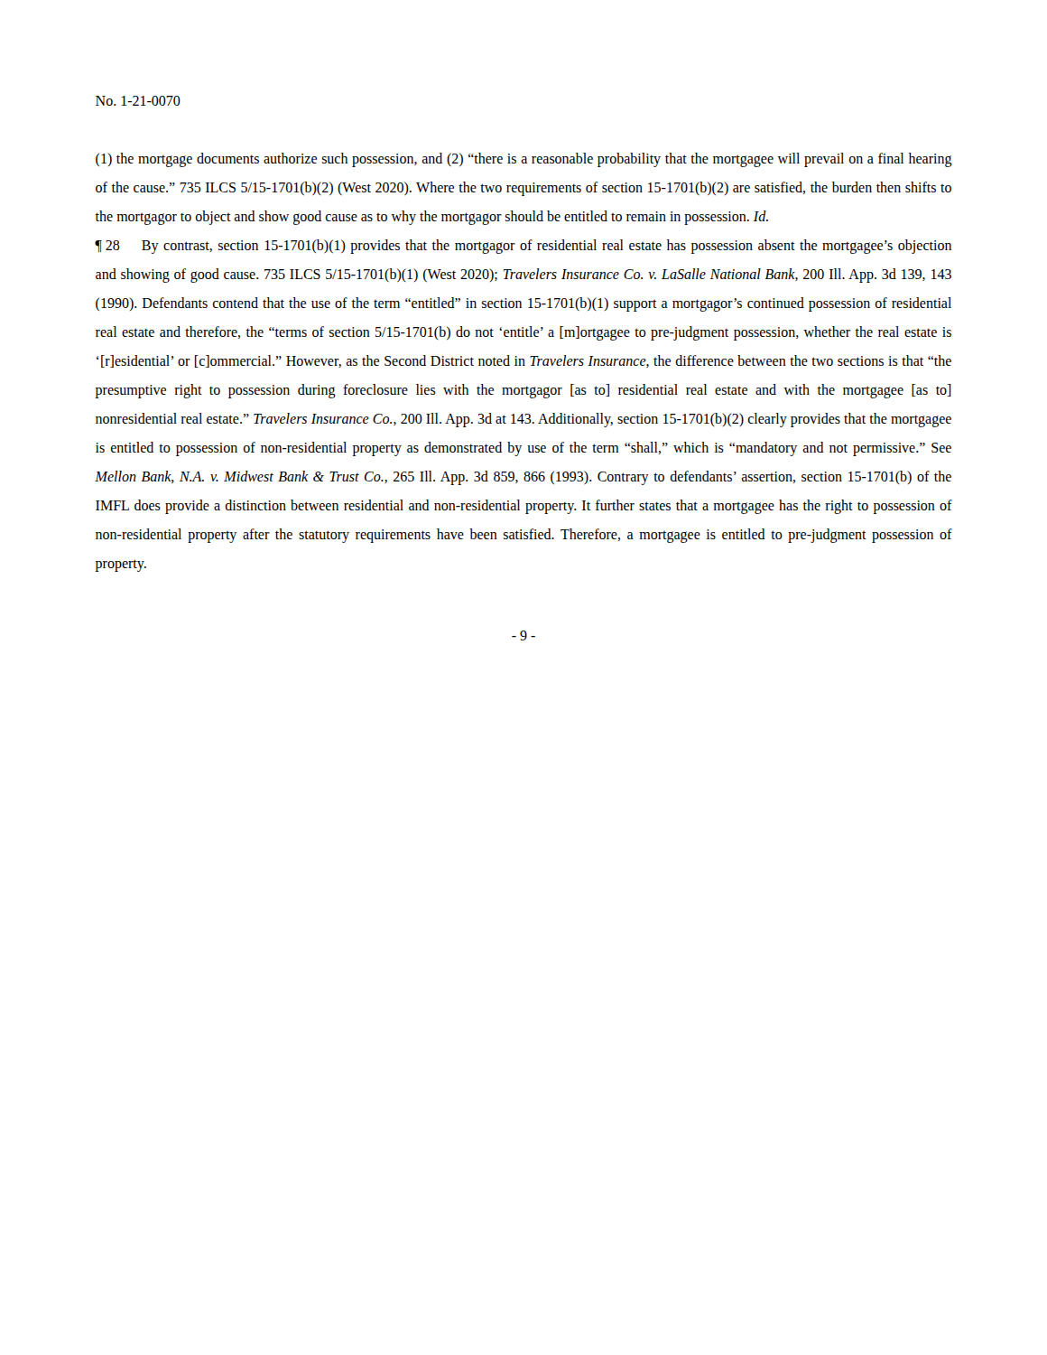No. 1-21-0070
(1) the mortgage documents authorize such possession, and (2) “there is a reasonable probability that the mortgagee will prevail on a final hearing of the cause.” 735 ILCS 5/15-1701(b)(2) (West 2020). Where the two requirements of section 15-1701(b)(2) are satisfied, the burden then shifts to the mortgagor to object and show good cause as to why the mortgagor should be entitled to remain in possession. Id.
¶ 28 By contrast, section 15-1701(b)(1) provides that the mortgagor of residential real estate has possession absent the mortgagee’s objection and showing of good cause. 735 ILCS 5/15-1701(b)(1) (West 2020); Travelers Insurance Co. v. LaSalle National Bank, 200 Ill. App. 3d 139, 143 (1990). Defendants contend that the use of the term “entitled” in section 15-1701(b)(1) support a mortgagor’s continued possession of residential real estate and therefore, the “terms of section 5/15-1701(b) do not ‘entitle’ a [m]ortgagee to pre-judgment possession, whether the real estate is ‘[r]esidential’ or [c]ommercial.” However, as the Second District noted in Travelers Insurance, the difference between the two sections is that “the presumptive right to possession during foreclosure lies with the mortgagor [as to] residential real estate and with the mortgagee [as to] nonresidential real estate.” Travelers Insurance Co., 200 Ill. App. 3d at 143. Additionally, section 15-1701(b)(2) clearly provides that the mortgagee is entitled to possession of non-residential property as demonstrated by use of the term “shall,” which is “mandatory and not permissive.” See Mellon Bank, N.A. v. Midwest Bank & Trust Co., 265 Ill. App. 3d 859, 866 (1993). Contrary to defendants’ assertion, section 15-1701(b) of the IMFL does provide a distinction between residential and non-residential property. It further states that a mortgagee has the right to possession of non-residential property after the statutory requirements have been satisfied. Therefore, a mortgagee is entitled to pre-judgment possession of property.
- 9 -